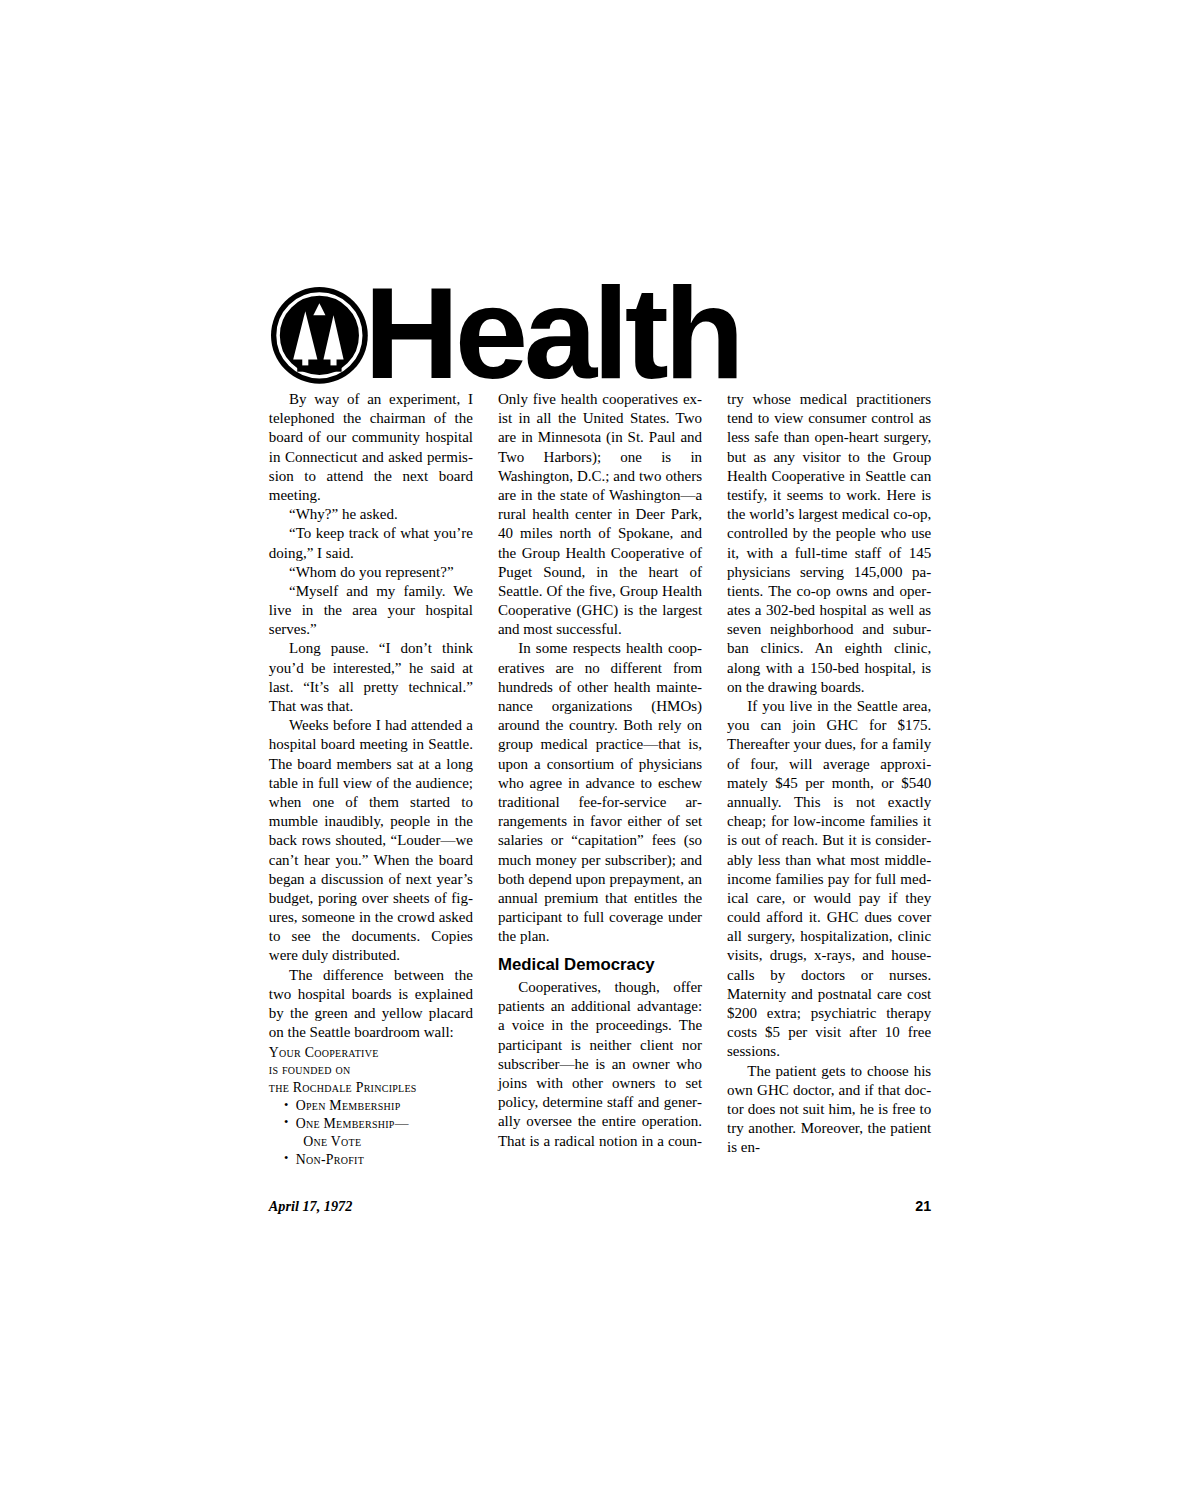Health
By way of an experiment, I telephoned the chairman of the board of our community hospital in Connecticut and asked permission to attend the next board meeting.
“Why?” he asked.
“To keep track of what you’re doing,” I said.
“Whom do you represent?”
“Myself and my family. We live in the area your hospital serves.”
Long pause. “I don’t think you’d be interested,” he said at last. “It’s all pretty technical.” That was that.
Weeks before I had attended a hospital board meeting in Seattle. The board members sat at a long table in full view of the audience; when one of them started to mumble inaudibly, people in the back rows shouted, “Louder—we can’t hear you.” When the board began a discussion of next year’s budget, poring over sheets of figures, someone in the crowd asked to see the documents. Copies were duly distributed.
The difference between the two hospital boards is explained by the green and yellow placard on the Seattle boardroom wall:
Your Cooperative is founded on the Rochdale Principles
Open Membership
One Membership—One Vote
Non-Profit
Only five health cooperatives exist in all the United States. Two are in Minnesota (in St. Paul and Two Harbors); one is in Washington, D.C.; and two others are in the state of Washington—a rural health center in Deer Park, 40 miles north of Spokane, and the Group Health Cooperative of Puget Sound, in the heart of Seattle. Of the five, Group Health Cooperative (GHC) is the largest and most successful.
In some respects health cooperatives are no different from hundreds of other health maintenance organizations (HMOs) around the country. Both rely on group medical practice—that is, upon a consortium of physicians who agree in advance to eschew traditional fee-for-service arrangements in favor either of set salaries or “capitation” fees (so much money per subscriber); and both depend upon prepayment, an annual premium that entitles the participant to full coverage under the plan.
Medical Democracy
Cooperatives, though, offer patients an additional advantage: a voice in the proceedings. The participant is neither client nor subscriber—he is an owner who joins with other owners to set policy, determine staff and generally oversee the entire operation. That is a radical notion in a country whose medical practitioners tend to view consumer control as less safe than open-heart surgery, but as any visitor to the Group Health Cooperative in Seattle can testify, it seems to work. Here is the world’s largest medical co-op, controlled by the people who use it, with a full-time staff of 145 physicians serving 145,000 patients. The co-op owns and operates a 302-bed hospital as well as seven neighborhood and suburban clinics. An eighth clinic, along with a 150-bed hospital, is on the drawing boards.
If you live in the Seattle area, you can join GHC for $175. Thereafter your dues, for a family of four, will average approximately $45 per month, or $540 annually. This is not exactly cheap; for low-income families it is out of reach. But it is considerably less than what most middle-income families pay for full medical care, or would pay if they could afford it. GHC dues cover all surgery, hospitalization, clinic visits, drugs, x-rays, and housecalls by doctors or nurses. Maternity and postnatal care cost $200 extra; psychiatric therapy costs $5 per visit after 10 free sessions.
The patient gets to choose his own GHC doctor, and if that doctor does not suit him, he is free to try another. Moreover, the patient is en-
April 17, 1972 21